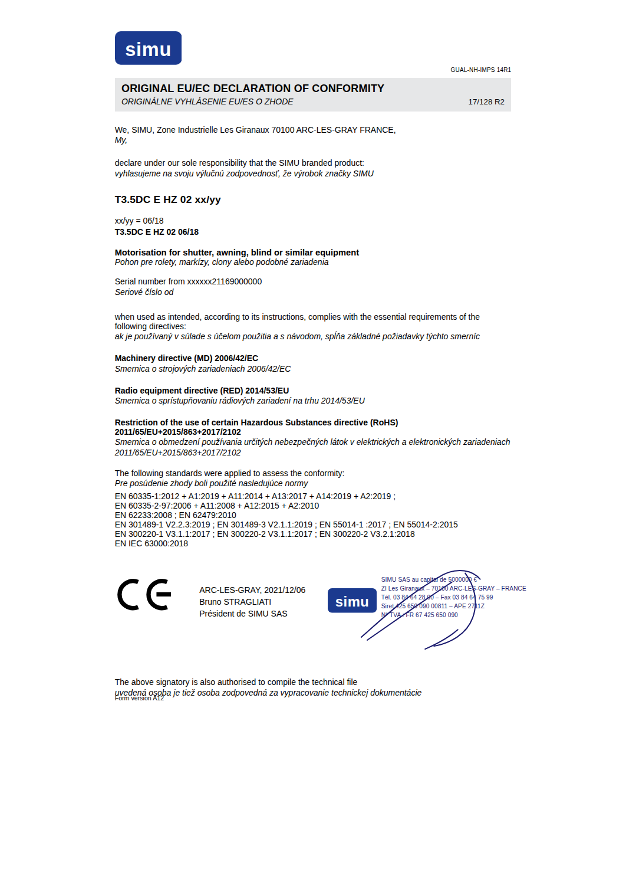simu
GUAL-NH-IMPS 14R1
ORIGINAL EU/EC DECLARATION OF CONFORMITY
ORIGINÁLNE VYHLÁSENIE EU/ES O ZHODE
17/128 R2
We, SIMU, Zone Industrielle Les Giranaux 70100 ARC-LES-GRAY FRANCE,
My,
declare under our sole responsibility that the SIMU branded product:
vyhlasujeme na svoju výlučnú zodpovednosť, že výrobok značky SIMU
T3.5DC E HZ 02 xx/yy
xx/yy = 06/18
T3.5DC E HZ 02 06/18
Motorisation for shutter, awning, blind or similar equipment
Pohon pre rolety, markízy, clony alebo podobné zariadenia
Serial number from xxxxxx21169000000
Seriové číslo od
when used as intended, according to its instructions, complies with the essential requirements of the following directives:
ak je používaný v súlade s účelom použitia a s návodom, spĺňa základné požiadavky týchto smerníc
Machinery directive (MD) 2006/42/EC
Smernica o strojových zariadeniach 2006/42/EC
Radio equipment directive (RED) 2014/53/EU
Smernica o sprístupňovaniu rádiových zariadení na trhu 2014/53/EU
Restriction of the use of certain Hazardous Substances directive (RoHS) 2011/65/EU+2015/863+2017/2102
Smernica o obmedzení používania určitých nebezpečných látok v elektrických a elektronických zariadeniach
2011/65/EU+2015/863+2017/2102
The following standards were applied to assess the conformity:
Pre posúdenie zhody boli použité nasledujúce normy
EN 60335‑1:2012 + A1:2019 + A11:2014 + A13:2017 + A14:2019 + A2:2019 ;
EN 60335‑2‑97:2006 + A11:2008 + A12:2015 + A2:2010
EN 62233:2008 ; EN 62479:2010
EN 301489‑1 V2.2.3:2019 ; EN 301489‑3 V2.1.1:2019 ; EN 55014‑1 :2017 ; EN 55014‑2:2015
EN 300220‑1 V3.1.1:2017 ; EN 300220‑2 V3.1.1:2017 ; EN 300220‑2 V3.2.1:2018
EN IEC 63000:2018
ARC-LES-GRAY, 2021/12/06
Bruno STRAGLIATI
Président de SIMU SAS
simu
SIMU SAS au capital de 5000000 €
ZI Les Giranaux – 70100 ARC-LES-GRAY – FRANCE
Tél. 03 84 64 28 00 – Fax 03 84 64 75 99
Siret 425 650 090 00811 – APE 2711Z
N° TVA : FR 67 425 650 090
The above signatory is also authorised to compile the technical file
uvedená osoba je tiež osoba zodpovedná za vypracovanie technickej dokumentácie
Form version A12